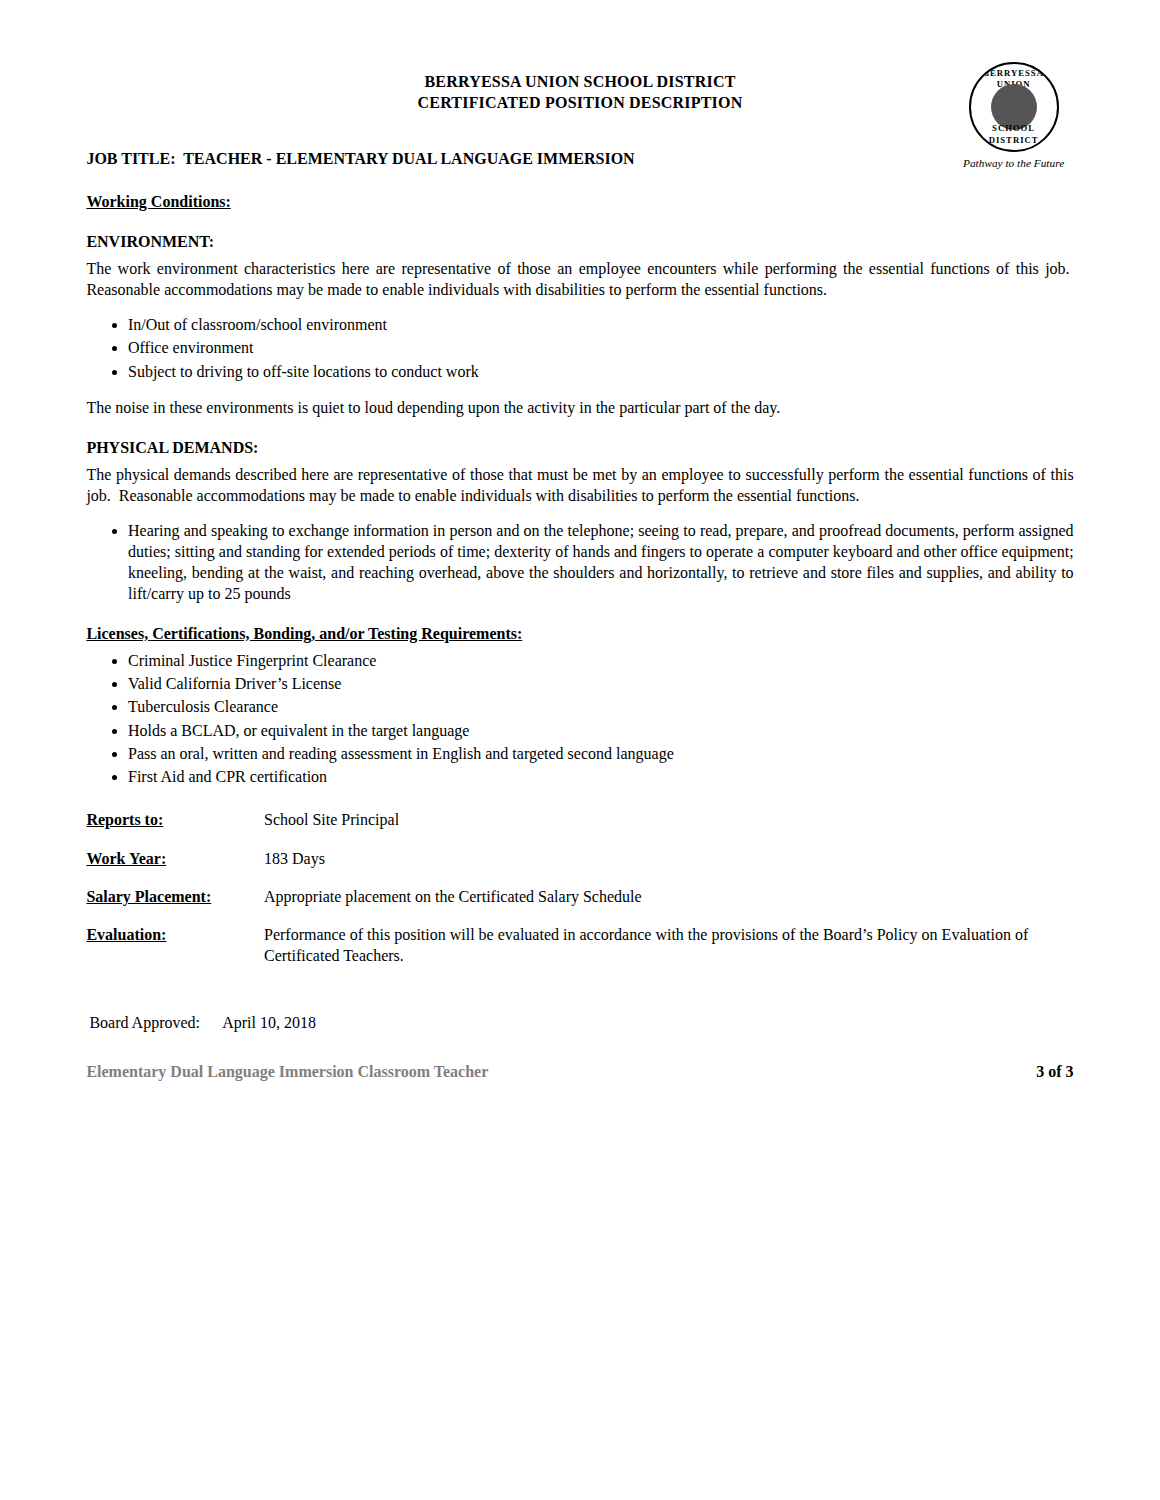BERRYESSA UNION
SCHOOL DISTRICT
Pathway to the Future
BERRYESSA UNION SCHOOL DISTRICT
CERTIFICATED POSITION DESCRIPTION
JOB TITLE: TEACHER - ELEMENTARY DUAL LANGUAGE IMMERSION
Working Conditions:
ENVIRONMENT:
The work environment characteristics here are representative of those an employee encounters while performing the essential functions of this job. Reasonable accommodations may be made to enable individuals with disabilities to perform the essential functions.
In/Out of classroom/school environment
Office environment
Subject to driving to off-site locations to conduct work
The noise in these environments is quiet to loud depending upon the activity in the particular part of the day.
PHYSICAL DEMANDS:
The physical demands described here are representative of those that must be met by an employee to successfully perform the essential functions of this job. Reasonable accommodations may be made to enable individuals with disabilities to perform the essential functions.
Hearing and speaking to exchange information in person and on the telephone; seeing to read, prepare, and proofread documents, perform assigned duties; sitting and standing for extended periods of time; dexterity of hands and fingers to operate a computer keyboard and other office equipment; kneeling, bending at the waist, and reaching overhead, above the shoulders and horizontally, to retrieve and store files and supplies, and ability to lift/carry up to 25 pounds
Licenses, Certifications, Bonding, and/or Testing Requirements:
Criminal Justice Fingerprint Clearance
Valid California Driver’s License
Tuberculosis Clearance
Holds a BCLAD, or equivalent in the target language
Pass an oral, written and reading assessment in English and targeted second language
First Aid and CPR certification
| Reports to: | School Site Principal |
| Work Year: | 183 Days |
| Salary Placement: | Appropriate placement on the Certificated Salary Schedule |
| Evaluation: | Performance of this position will be evaluated in accordance with the provisions of the Board’s Policy on Evaluation of Certificated Teachers. |
| Board Approved: | April 10, 2018 |
Elementary Dual Language Immersion Classroom Teacher
3 of 3